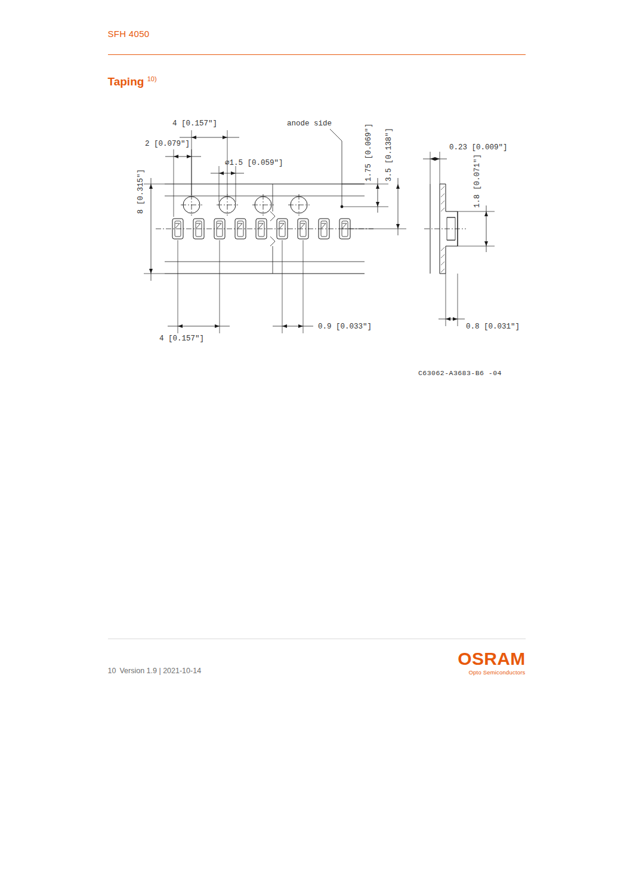SFH 4050
Taping 10)
4 [0.157"] 2 [0.079"] ∅1.5 [0.059"] anode side 1.75 [0.069"] 3.5 [0.138"] 8 [0.315"] 4 [0.157"] 0.9 [0.033"] 0.23 [0.009"] 1.8 [0.071"] 0.8 [0.031"] C63062-A3683-B6 -04
10 Version 1.9 | 2021-10-14
OSRAM
Opto Semiconductors